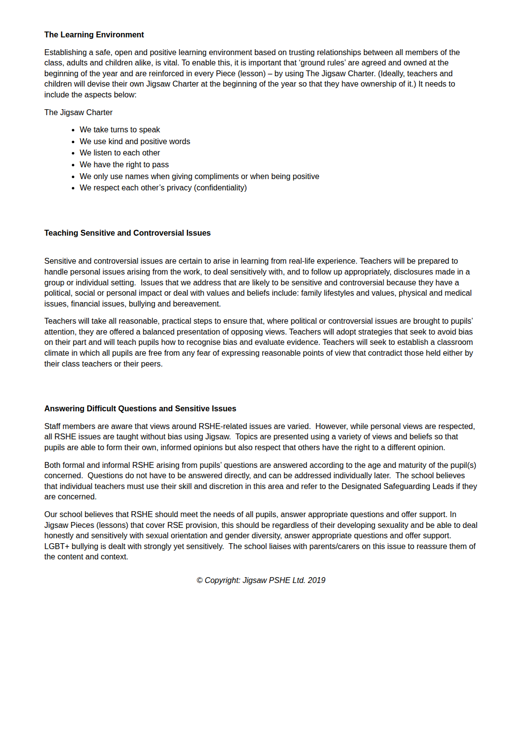The Learning Environment
Establishing a safe, open and positive learning environment based on trusting relationships between all members of the class, adults and children alike, is vital. To enable this, it is important that ‘ground rules’ are agreed and owned at the beginning of the year and are reinforced in every Piece (lesson) – by using The Jigsaw Charter. (Ideally, teachers and children will devise their own Jigsaw Charter at the beginning of the year so that they have ownership of it.) It needs to include the aspects below:
The Jigsaw Charter
We take turns to speak
We use kind and positive words
We listen to each other
We have the right to pass
We only use names when giving compliments or when being positive
We respect each other’s privacy (confidentiality)
Teaching Sensitive and Controversial Issues
Sensitive and controversial issues are certain to arise in learning from real-life experience. Teachers will be prepared to handle personal issues arising from the work, to deal sensitively with, and to follow up appropriately, disclosures made in a group or individual setting. Issues that we address that are likely to be sensitive and controversial because they have a political, social or personal impact or deal with values and beliefs include: family lifestyles and values, physical and medical issues, financial issues, bullying and bereavement.
Teachers will take all reasonable, practical steps to ensure that, where political or controversial issues are brought to pupils’ attention, they are offered a balanced presentation of opposing views. Teachers will adopt strategies that seek to avoid bias on their part and will teach pupils how to recognise bias and evaluate evidence. Teachers will seek to establish a classroom climate in which all pupils are free from any fear of expressing reasonable points of view that contradict those held either by their class teachers or their peers.
Answering Difficult Questions and Sensitive Issues
Staff members are aware that views around RSHE-related issues are varied. However, while personal views are respected, all RSHE issues are taught without bias using Jigsaw. Topics are presented using a variety of views and beliefs so that pupils are able to form their own, informed opinions but also respect that others have the right to a different opinion.
Both formal and informal RSHE arising from pupils’ questions are answered according to the age and maturity of the pupil(s) concerned. Questions do not have to be answered directly, and can be addressed individually later. The school believes that individual teachers must use their skill and discretion in this area and refer to the Designated Safeguarding Leads if they are concerned.
Our school believes that RSHE should meet the needs of all pupils, answer appropriate questions and offer support. In Jigsaw Pieces (lessons) that cover RSE provision, this should be regardless of their developing sexuality and be able to deal honestly and sensitively with sexual orientation and gender diversity, answer appropriate questions and offer support. LGBT+ bullying is dealt with strongly yet sensitively. The school liaises with parents/carers on this issue to reassure them of the content and context.
© Copyright: Jigsaw PSHE Ltd. 2019